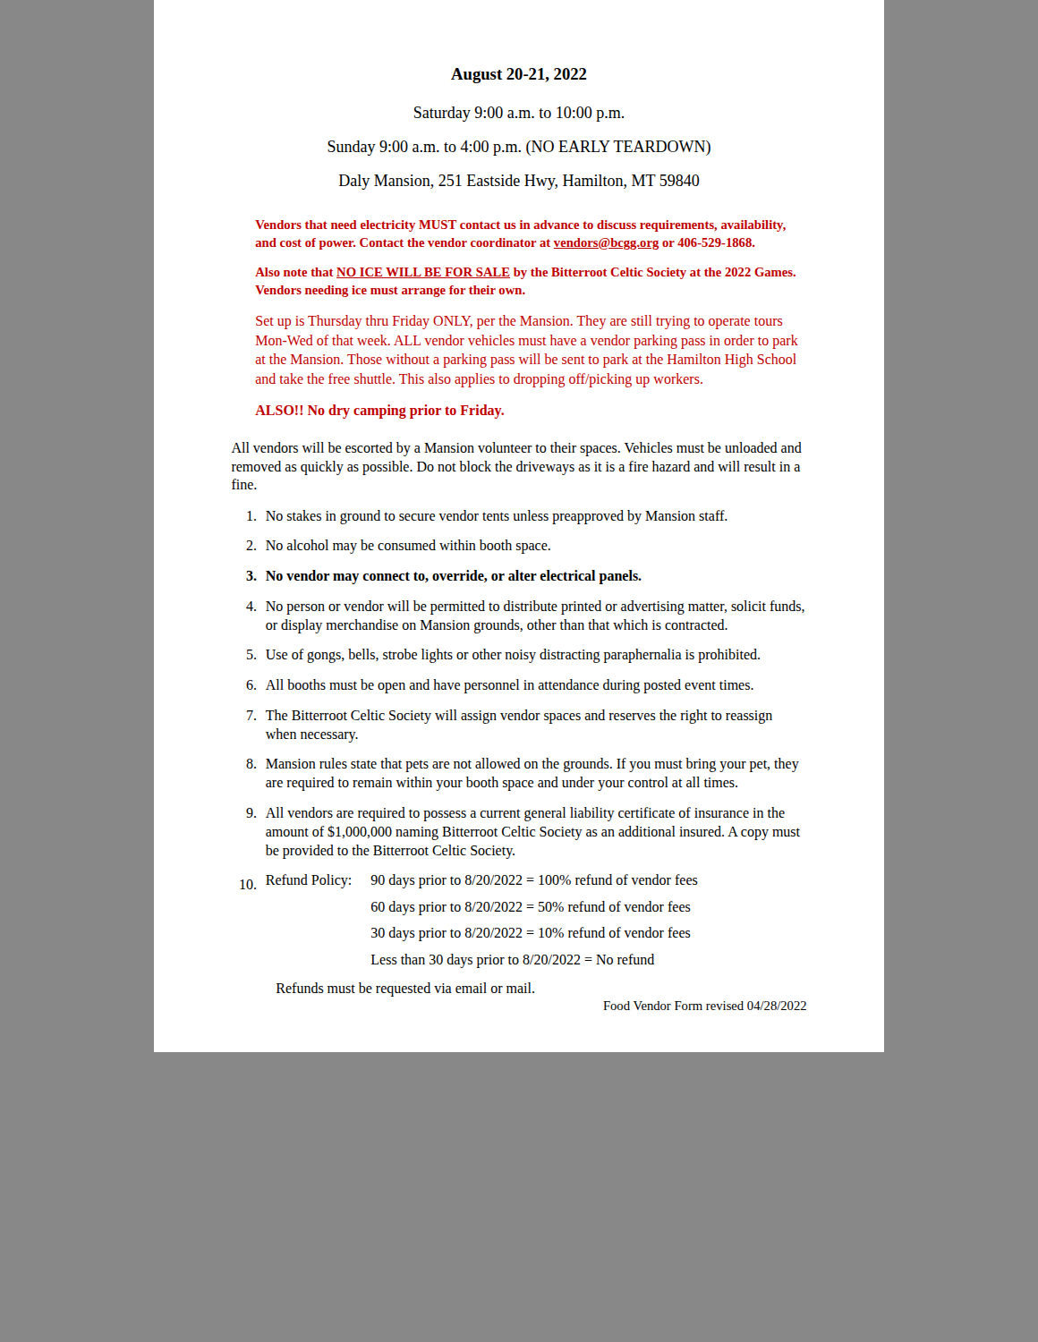August 20-21, 2022
Saturday 9:00 a.m. to 10:00 p.m.
Sunday 9:00 a.m. to 4:00 p.m. (NO EARLY TEARDOWN)
Daly Mansion, 251 Eastside Hwy, Hamilton, MT 59840
Vendors that need electricity MUST contact us in advance to discuss requirements, availability, and cost of power. Contact the vendor coordinator at vendors@bcgg.org or 406-529-1868.
Also note that NO ICE WILL BE FOR SALE by the Bitterroot Celtic Society at the 2022 Games. Vendors needing ice must arrange for their own.
Set up is Thursday thru Friday ONLY, per the Mansion. They are still trying to operate tours Mon-Wed of that week. ALL vendor vehicles must have a vendor parking pass in order to park at the Mansion. Those without a parking pass will be sent to park at the Hamilton High School and take the free shuttle. This also applies to dropping off/picking up workers.
ALSO!! No dry camping prior to Friday.
All vendors will be escorted by a Mansion volunteer to their spaces. Vehicles must be unloaded and removed as quickly as possible. Do not block the driveways as it is a fire hazard and will result in a fine.
No stakes in ground to secure vendor tents unless preapproved by Mansion staff.
No alcohol may be consumed within booth space.
No vendor may connect to, override, or alter electrical panels.
No person or vendor will be permitted to distribute printed or advertising matter, solicit funds, or display merchandise on Mansion grounds, other than that which is contracted.
Use of gongs, bells, strobe lights or other noisy distracting paraphernalia is prohibited.
All booths must be open and have personnel in attendance during posted event times.
The Bitterroot Celtic Society will assign vendor spaces and reserves the right to reassign when necessary.
Mansion rules state that pets are not allowed on the grounds. If you must bring your pet, they are required to remain within your booth space and under your control at all times.
All vendors are required to possess a current general liability certificate of insurance in the amount of $1,000,000 naming Bitterroot Celtic Society as an additional insured. A copy must be provided to the Bitterroot Celtic Society.
| Refund Policy: | 90 days prior to 8/20/2022 = 100% refund of vendor fees |
| | 60 days prior to 8/20/2022 = 50% refund of vendor fees |
| | 30 days prior to 8/20/2022 = 10% refund of vendor fees |
| | Less than 30 days prior to 8/20/2022 = No refund |
Refunds must be requested via email or mail.
Food Vendor Form revised 04/28/2022